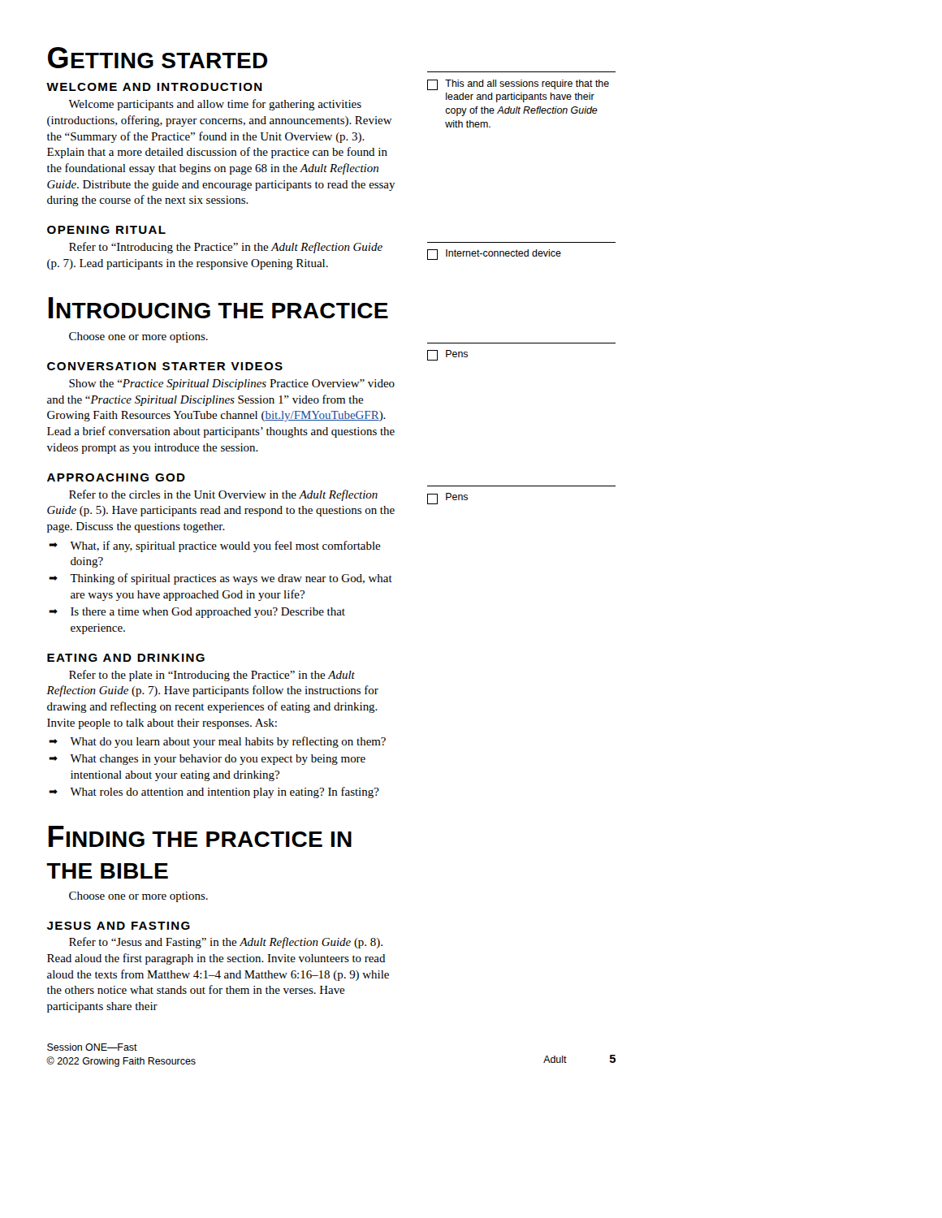Getting Started
Welcome and Introduction
Welcome participants and allow time for gathering activities (introductions, offering, prayer concerns, and announcements). Review the “Summary of the Practice” found in the Unit Overview (p. 3). Explain that a more detailed discussion of the practice can be found in the foundational essay that begins on page 68 in the Adult Reflection Guide. Distribute the guide and encourage participants to read the essay during the course of the next six sessions.
Opening Ritual
Refer to “Introducing the Practice” in the Adult Reflection Guide (p. 7). Lead participants in the responsive Opening Ritual.
Introducing the Practice
Choose one or more options.
Conversation Starter Videos
Show the “Practice Spiritual Disciplines Practice Overview” video and the “Practice Spiritual Disciplines Session 1” video from the Growing Faith Resources YouTube channel (bit.ly/FMYouTubeGFR). Lead a brief conversation about participants’ thoughts and questions the videos prompt as you introduce the session.
Approaching God
Refer to the circles in the Unit Overview in the Adult Reflection Guide (p. 5). Have participants read and respond to the questions on the page. Discuss the questions together.
What, if any, spiritual practice would you feel most comfortable doing?
Thinking of spiritual practices as ways we draw near to God, what are ways you have approached God in your life?
Is there a time when God approached you? Describe that experience.
Eating and Drinking
Refer to the plate in “Introducing the Practice” in the Adult Reflection Guide (p. 7). Have participants follow the instructions for drawing and reflecting on recent experiences of eating and drinking. Invite people to talk about their responses. Ask:
What do you learn about your meal habits by reflecting on them?
What changes in your behavior do you expect by being more intentional about your eating and drinking?
What roles do attention and intention play in eating? In fasting?
Finding the Practice in the Bible
Choose one or more options.
Jesus and Fasting
Refer to “Jesus and Fasting” in the Adult Reflection Guide (p. 8). Read aloud the first paragraph in the section. Invite volunteers to read aloud the texts from Matthew 4:1–4 and Matthew 6:16–18 (p. 9) while the others notice what stands out for them in the verses. Have participants share their
This and all sessions require that the leader and participants have their copy of the Adult Reflection Guide with them.
Internet-connected device
Pens
Pens
Session ONE—Fast
© 2022 Growing Faith Resources
Adult 5